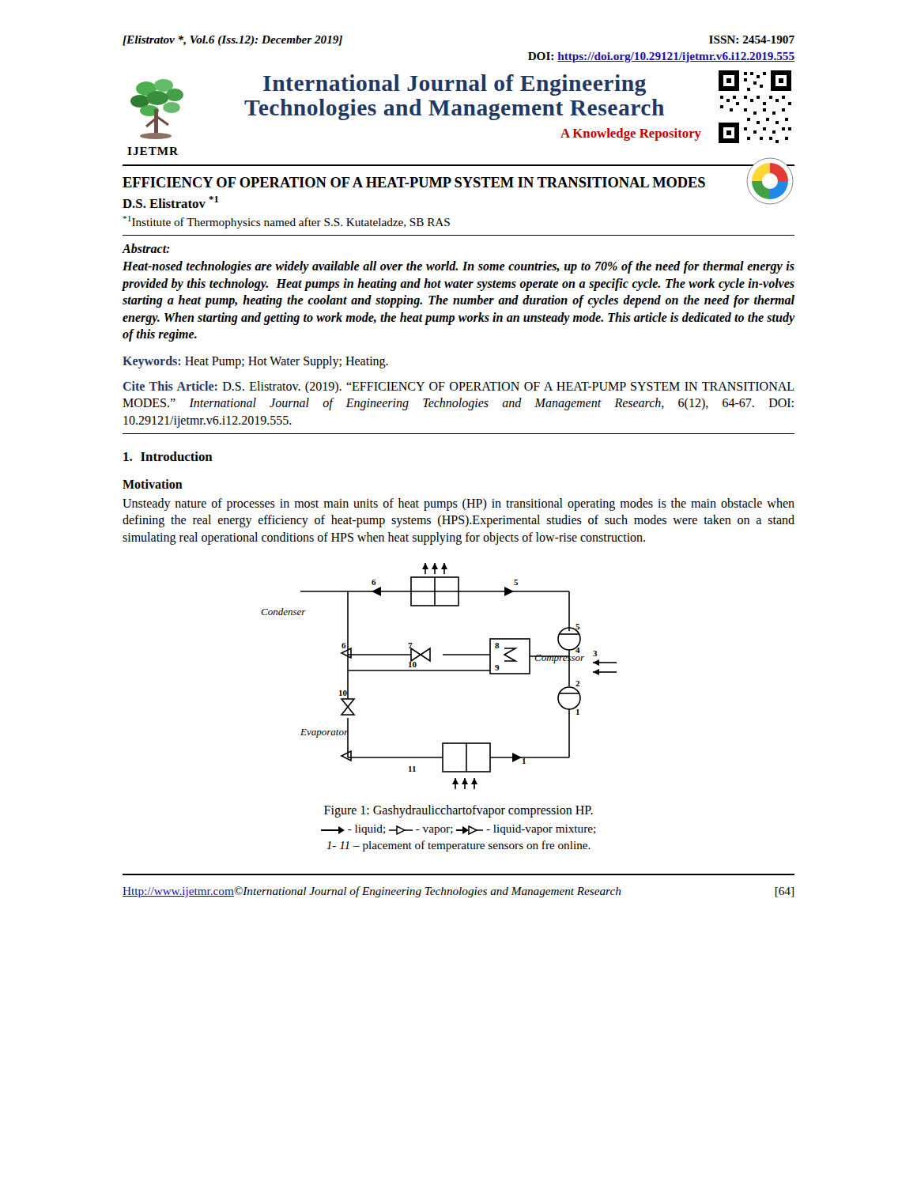[Elistratov *, Vol.6 (Iss.12): December 2019]
ISSN: 2454-1907
DOI: https://doi.org/10.29121/ijetmr.v6.i12.2019.555
International Journal of Engineering
Technologies and Management Research
A Knowledge Repository
IJETMR
Efficiency of Operation of a Heat-Pump System in Transitional Modes
D.S. Elistratov *1
*1Institute of Thermophysics named after S.S. Kutateladze, SB RAS
Abstract:
Heat-nosed technologies are widely available all over the world. In some countries, up to 70% of the need for thermal energy is provided by this technology. Heat pumps in heating and hot water systems operate on a specific cycle. The work cycle in-volves starting a heat pump, heating the coolant and stopping. The number and duration of cycles depend on the need for thermal energy. When starting and getting to work mode, the heat pump works in an unsteady mode. This article is dedicated to the study of this regime.
Keywords: Heat Pump; Hot Water Supply; Heating.
Cite This Article: D.S. Elistratov. (2019). “EFFICIENCY OF OPERATION OF A HEAT-PUMP SYSTEM IN TRANSITIONAL MODES.” International Journal of Engineering Technologies and Management Research, 6(12), 64-67. DOI: 10.29121/ijetmr.v6.i12.2019.555.
1. Introduction
Motivation
Unsteady nature of processes in most main units of heat pumps (HP) in transitional operating modes is the main obstacle when defining the real energy efficiency of heat-pump systems (HPS).Experimental studies of such modes were taken on a stand simulating real operational conditions of HPS when heat supplying for objects of low-rise construction.
6 5 5 4 3 2 1 6 7 8 9 10 10 1 11 Condenser Compressor Evaporator
Figure 1: Gashydraulicchartofvapor compression HP.
- liquid; - vapor; - liquid-vapor mixture;
1- 11 – placement of temperature sensors on fre online.
Http://www.ijetmr.com©International Journal of Engineering Technologies and Management Research
[64]